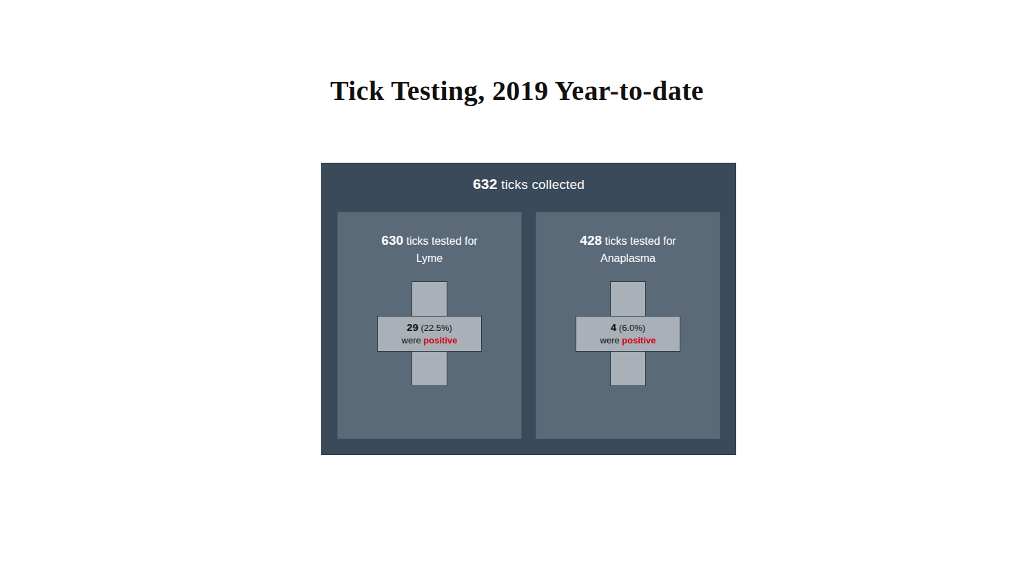Tick Testing, 2019 Year-to-date
632 ticks collected
630 ticks tested for
Lyme
29 (22.5%)
were positive
428 ticks tested for
Anaplasma
4 (6.0%)
were positive